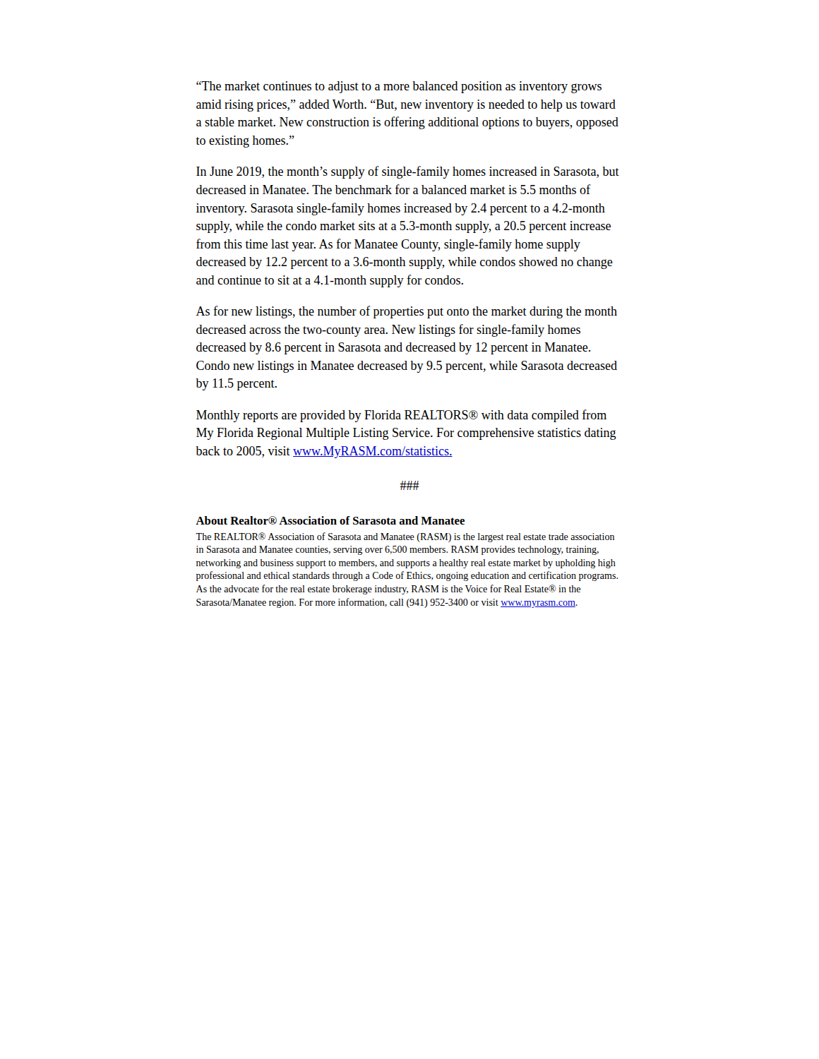“The market continues to adjust to a more balanced position as inventory grows amid rising prices,” added Worth. “But, new inventory is needed to help us toward a stable market. New construction is offering additional options to buyers, opposed to existing homes.”
In June 2019, the month’s supply of single-family homes increased in Sarasota, but decreased in Manatee. The benchmark for a balanced market is 5.5 months of inventory. Sarasota single-family homes increased by 2.4 percent to a 4.2-month supply, while the condo market sits at a 5.3-month supply, a 20.5 percent increase from this time last year. As for Manatee County, single-family home supply decreased by 12.2 percent to a 3.6-month supply, while condos showed no change and continue to sit at a 4.1-month supply for condos.
As for new listings, the number of properties put onto the market during the month decreased across the two-county area. New listings for single-family homes decreased by 8.6 percent in Sarasota and decreased by 12 percent in Manatee. Condo new listings in Manatee decreased by 9.5 percent, while Sarasota decreased by 11.5 percent.
Monthly reports are provided by Florida REALTORS® with data compiled from My Florida Regional Multiple Listing Service. For comprehensive statistics dating back to 2005, visit www.MyRASM.com/statistics.
###
About Realtor® Association of Sarasota and Manatee
The REALTOR® Association of Sarasota and Manatee (RASM) is the largest real estate trade association in Sarasota and Manatee counties, serving over 6,500 members. RASM provides technology, training, networking and business support to members, and supports a healthy real estate market by upholding high professional and ethical standards through a Code of Ethics, ongoing education and certification programs. As the advocate for the real estate brokerage industry, RASM is the Voice for Real Estate® in the Sarasota/Manatee region. For more information, call (941) 952-3400 or visit www.myrasm.com.